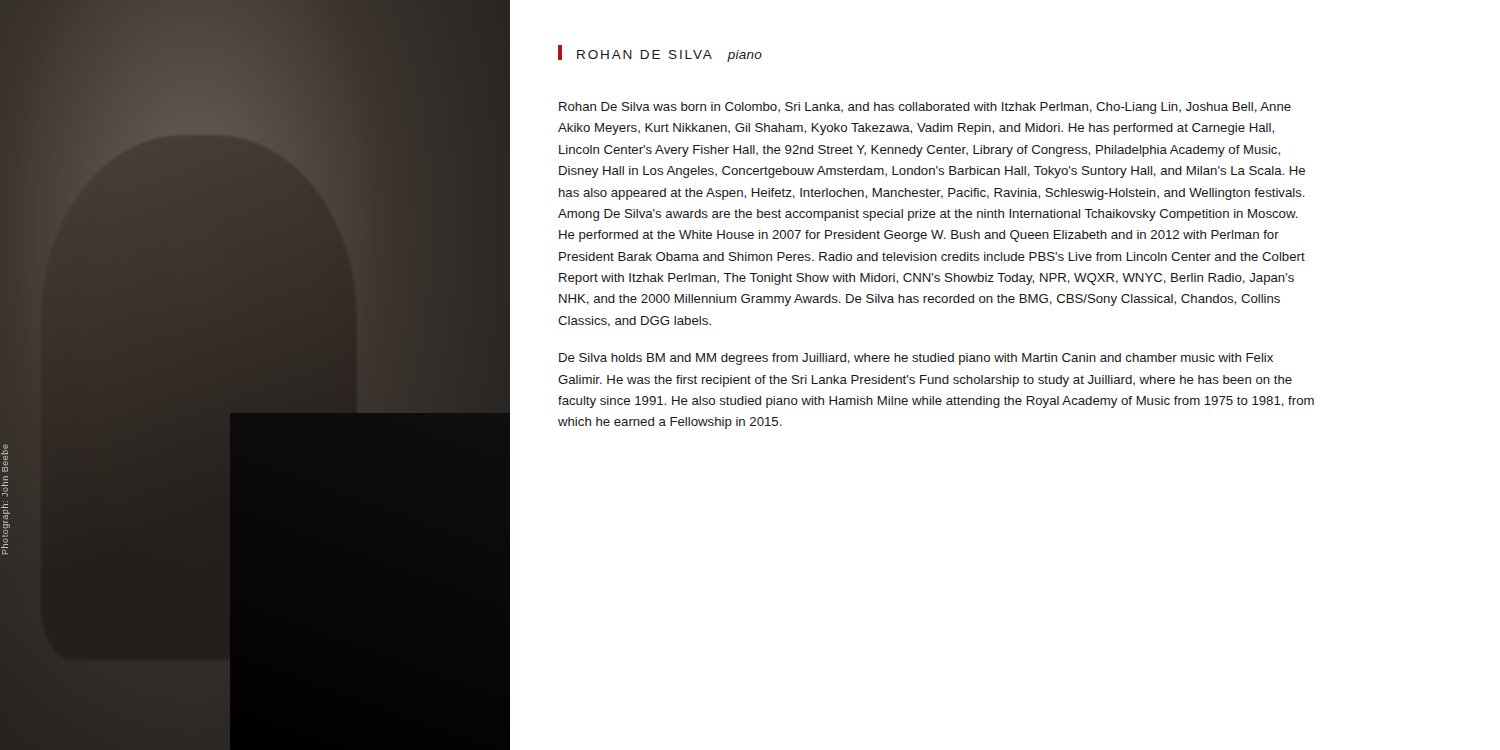Photograph: John Beebe
Rohan De Silva piano
Rohan De Silva was born in Colombo, Sri Lanka, and has collaborated with Itzhak Perlman, Cho-Liang Lin, Joshua Bell, Anne Akiko Meyers, Kurt Nikkanen, Gil Shaham, Kyoko Takezawa, Vadim Repin, and Midori. He has performed at Carnegie Hall, Lincoln Center's Avery Fisher Hall, the 92nd Street Y, Kennedy Center, Library of Congress, Philadelphia Academy of Music, Disney Hall in Los Angeles, Concertgebouw Amsterdam, London's Barbican Hall, Tokyo's Suntory Hall, and Milan's La Scala. He has also appeared at the Aspen, Heifetz, Interlochen, Manchester, Pacific, Ravinia, Schleswig-Holstein, and Wellington festivals. Among De Silva's awards are the best accompanist special prize at the ninth International Tchaikovsky Competition in Moscow. He performed at the White House in 2007 for President George W. Bush and Queen Elizabeth and in 2012 with Perlman for President Barak Obama and Shimon Peres. Radio and television credits include PBS's Live from Lincoln Center and the Colbert Report with Itzhak Perlman, The Tonight Show with Midori, CNN's Showbiz Today, NPR, WQXR, WNYC, Berlin Radio, Japan's NHK, and the 2000 Millennium Grammy Awards. De Silva has recorded on the BMG, CBS/Sony Classical, Chandos, Collins Classics, and DGG labels.
De Silva holds BM and MM degrees from Juilliard, where he studied piano with Martin Canin and chamber music with Felix Galimir. He was the first recipient of the Sri Lanka President's Fund scholarship to study at Juilliard, where he has been on the faculty since 1991. He also studied piano with Hamish Milne while attending the Royal Academy of Music from 1975 to 1981, from which he earned a Fellowship in 2015.